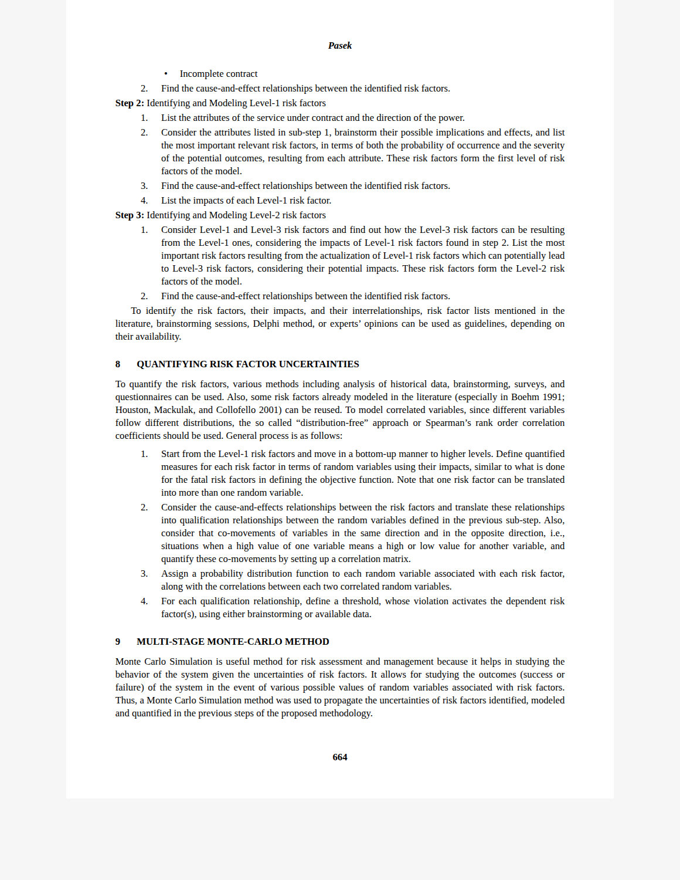Pasek
•Incomplete contract
2. Find the cause-and-effect relationships between the identified risk factors.
Step 2: Identifying and Modeling Level-1 risk factors
1. List the attributes of the service under contract and the direction of the power.
2. Consider the attributes listed in sub-step 1, brainstorm their possible implications and effects, and list the most important relevant risk factors, in terms of both the probability of occurrence and the severity of the potential outcomes, resulting from each attribute. These risk factors form the first level of risk factors of the model.
3. Find the cause-and-effect relationships between the identified risk factors.
4. List the impacts of each Level-1 risk factor.
Step 3: Identifying and Modeling Level-2 risk factors
1. Consider Level-1 and Level-3 risk factors and find out how the Level-3 risk factors can be resulting from the Level-1 ones, considering the impacts of Level-1 risk factors found in step 2. List the most important risk factors resulting from the actualization of Level-1 risk factors which can potentially lead to Level-3 risk factors, considering their potential impacts. These risk factors form the Level-2 risk factors of the model.
2. Find the cause-and-effect relationships between the identified risk factors.
To identify the risk factors, their impacts, and their interrelationships, risk factor lists mentioned in the literature, brainstorming sessions, Delphi method, or experts’ opinions can be used as guidelines, depending on their availability.
8 Quantifying Risk Factor Uncertainties
To quantify the risk factors, various methods including analysis of historical data, brainstorming, surveys, and questionnaires can be used. Also, some risk factors already modeled in the literature (especially in Boehm 1991; Houston, Mackulak, and Collofello 2001) can be reused. To model correlated variables, since different variables follow different distributions, the so called “distribution-free” approach or Spearman’s rank order correlation coefficients should be used. General process is as follows:
1. Start from the Level-1 risk factors and move in a bottom-up manner to higher levels. Define quantified measures for each risk factor in terms of random variables using their impacts, similar to what is done for the fatal risk factors in defining the objective function. Note that one risk factor can be translated into more than one random variable.
2. Consider the cause-and-effects relationships between the risk factors and translate these relationships into qualification relationships between the random variables defined in the previous sub-step. Also, consider that co-movements of variables in the same direction and in the opposite direction, i.e., situations when a high value of one variable means a high or low value for another variable, and quantify these co-movements by setting up a correlation matrix.
3. Assign a probability distribution function to each random variable associated with each risk factor, along with the correlations between each two correlated random variables.
4. For each qualification relationship, define a threshold, whose violation activates the dependent risk factor(s), using either brainstorming or available data.
9 Multi-Stage Monte-Carlo Method
Monte Carlo Simulation is useful method for risk assessment and management because it helps in studying the behavior of the system given the uncertainties of risk factors. It allows for studying the outcomes (success or failure) of the system in the event of various possible values of random variables associated with risk factors. Thus, a Monte Carlo Simulation method was used to propagate the uncertainties of risk factors identified, modeled and quantified in the previous steps of the proposed methodology.
664